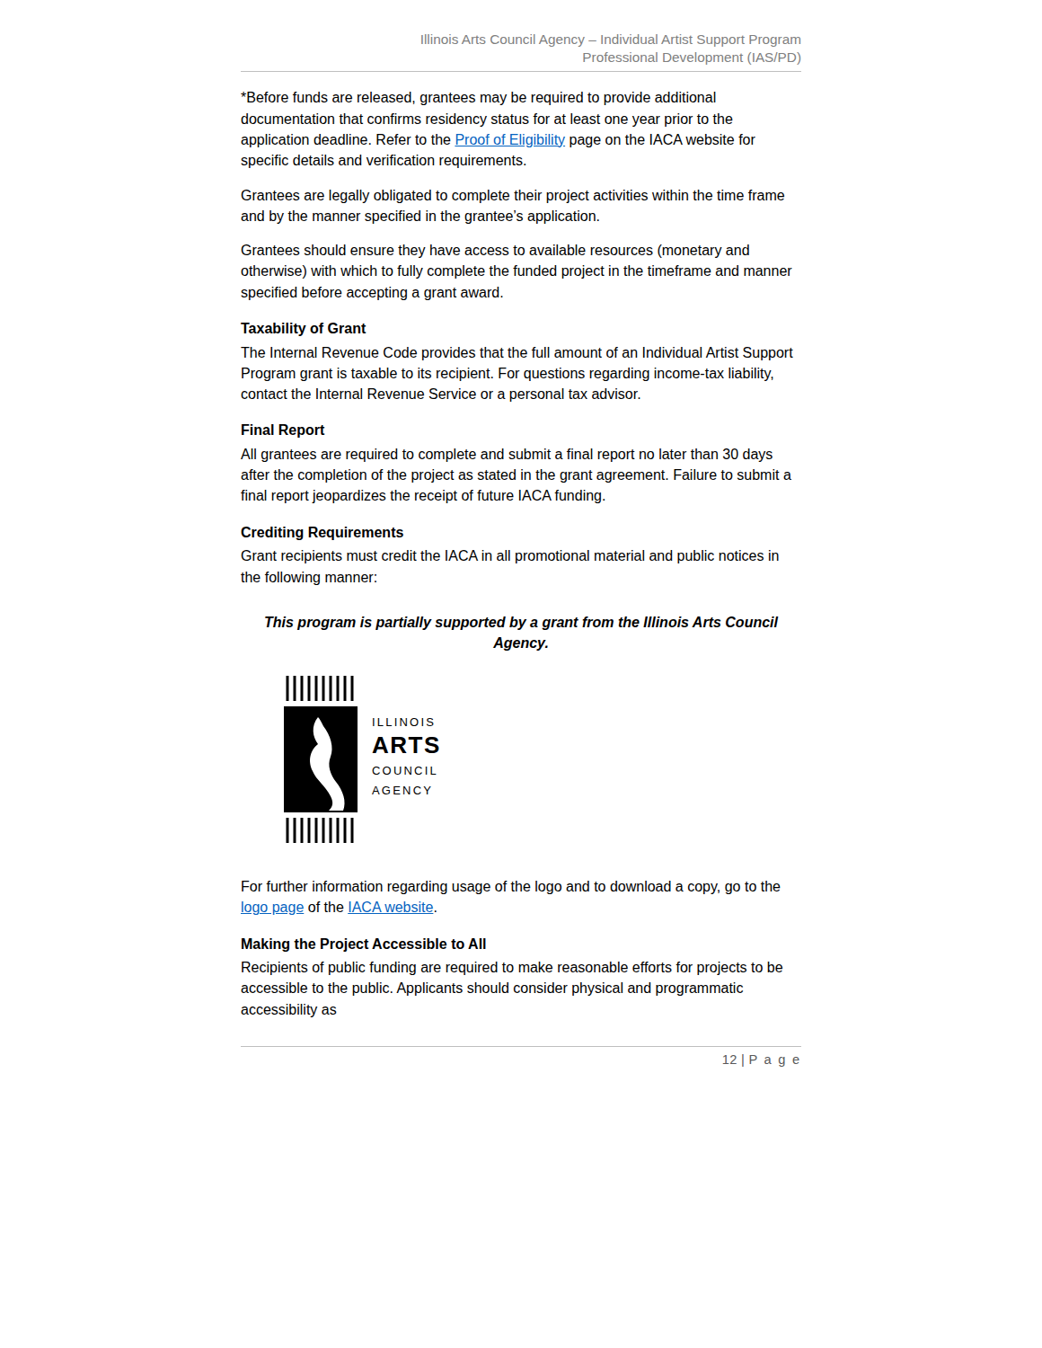Illinois Arts Council Agency – Individual Artist Support Program
Professional Development (IAS/PD)
*Before funds are released, grantees may be required to provide additional documentation that confirms residency status for at least one year prior to the application deadline. Refer to the Proof of Eligibility page on the IACA website for specific details and verification requirements.
Grantees are legally obligated to complete their project activities within the time frame and by the manner specified in the grantee’s application.
Grantees should ensure they have access to available resources (monetary and otherwise) with which to fully complete the funded project in the timeframe and manner specified before accepting a grant award.
Taxability of Grant
The Internal Revenue Code provides that the full amount of an Individual Artist Support Program grant is taxable to its recipient. For questions regarding income-tax liability, contact the Internal Revenue Service or a personal tax advisor.
Final Report
All grantees are required to complete and submit a final report no later than 30 days after the completion of the project as stated in the grant agreement. Failure to submit a final report jeopardizes the receipt of future IACA funding.
Crediting Requirements
Grant recipients must credit the IACA in all promotional material and public notices in the following manner:
This program is partially supported by a grant from the Illinois Arts Council Agency.
ILLINOIS ARTS COUNCIL AGENCY
For further information regarding usage of the logo and to download a copy, go to the logo page of the IACA website.
Making the Project Accessible to All
Recipients of public funding are required to make reasonable efforts for projects to be accessible to the public. Applicants should consider physical and programmatic accessibility as
12 | P a g e